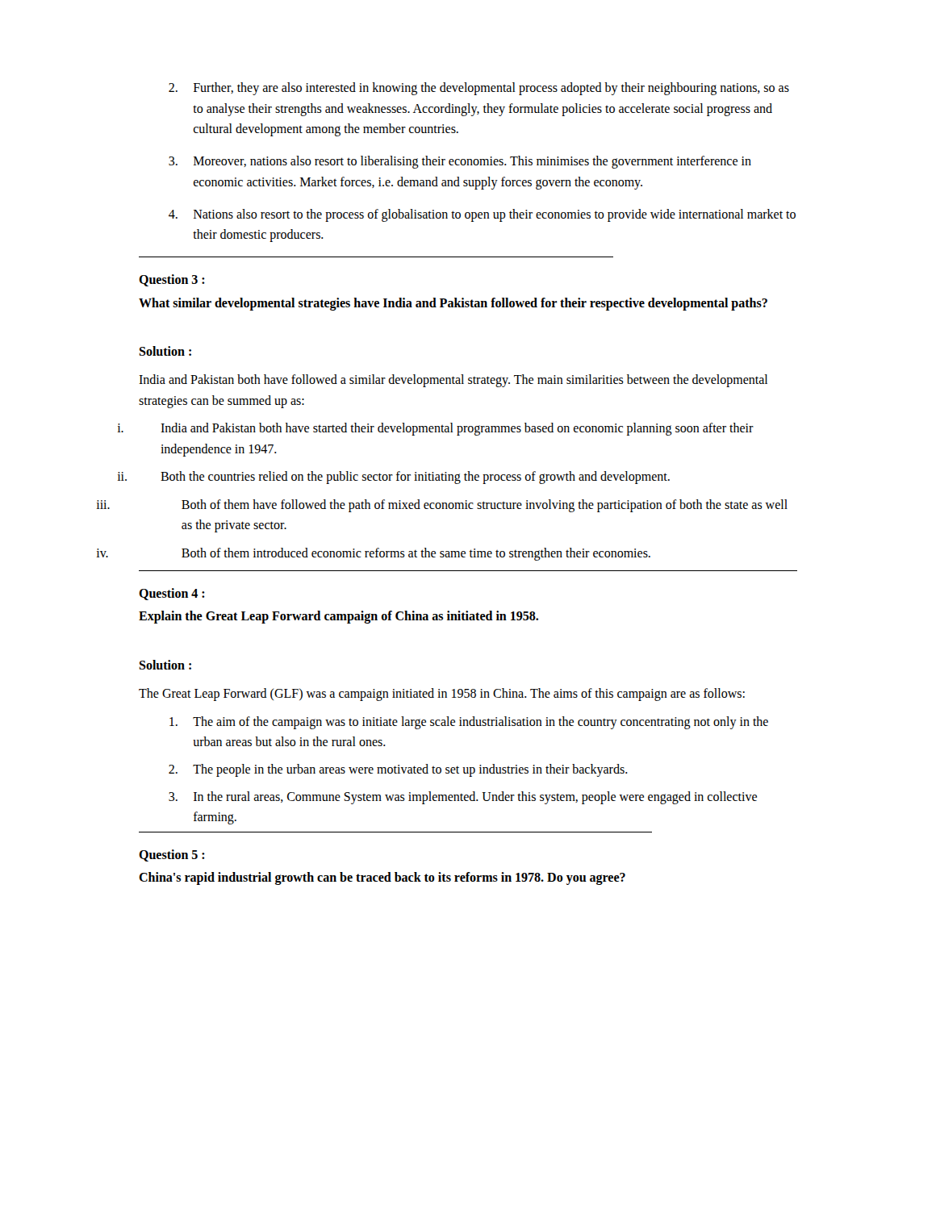Further, they are also interested in knowing the developmental process adopted by their neighbouring nations, so as to analyse their strengths and weaknesses. Accordingly, they formulate policies to accelerate social progress and cultural development among the member countries.
Moreover, nations also resort to liberalising their economies. This minimises the government interference in economic activities. Market forces, i.e. demand and supply forces govern the economy.
Nations also resort to the process of globalisation to open up their economies to provide wide international market to their domestic producers.
Question 3 :
What similar developmental strategies have India and Pakistan followed for their respective developmental paths?
Solution :
India and Pakistan both have followed a similar developmental strategy. The main similarities between the developmental strategies can be summed up as:
i. India and Pakistan both have started their developmental programmes based on economic planning soon after their independence in 1947.
ii. Both the countries relied on the public sector for initiating the process of growth and development.
iii. Both of them have followed the path of mixed economic structure involving the participation of both the state as well as the private sector.
iv. Both of them introduced economic reforms at the same time to strengthen their economies.
Question 4 :
Explain the Great Leap Forward campaign of China as initiated in 1958.
Solution :
The Great Leap Forward (GLF) was a campaign initiated in 1958 in China. The aims of this campaign are as follows:
The aim of the campaign was to initiate large scale industrialisation in the country concentrating not only in the urban areas but also in the rural ones.
The people in the urban areas were motivated to set up industries in their backyards.
In the rural areas, Commune System was implemented. Under this system, people were engaged in collective farming.
Question 5 :
China's rapid industrial growth can be traced back to its reforms in 1978. Do you agree?